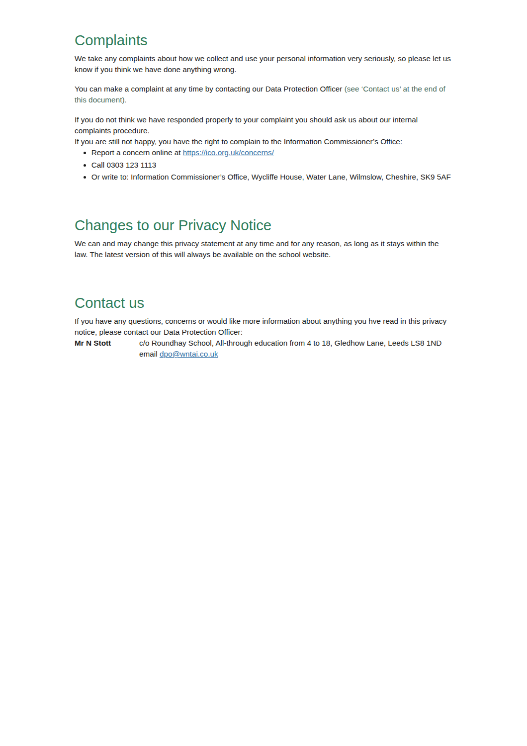Complaints
We take any complaints about how we collect and use your personal information very seriously, so please let us know if you think we have done anything wrong.
You can make a complaint at any time by contacting our Data Protection Officer (see ‘Contact us’ at the end of this document).
If you do not think we have responded properly to your complaint you should ask us about our internal complaints procedure.
If you are still not happy, you have the right to complain to the Information Commissioner’s Office:
Report a concern online at https://ico.org.uk/concerns/
Call 0303 123 1113
Or write to: Information Commissioner’s Office, Wycliffe House, Water Lane, Wilmslow, Cheshire, SK9 5AF
Changes to our Privacy Notice
We can and may change this privacy statement at any time and for any reason, as long as it stays within the law. The latest version of this will always be available on the school website.
Contact us
If you have any questions, concerns or would like more information about anything you hve read in this privacy notice, please contact our Data Protection Officer:
Mr N Stott
c/o Roundhay School, All-through education from 4 to 18, Gledhow Lane, Leeds LS8 1ND
email dpo@wntai.co.uk